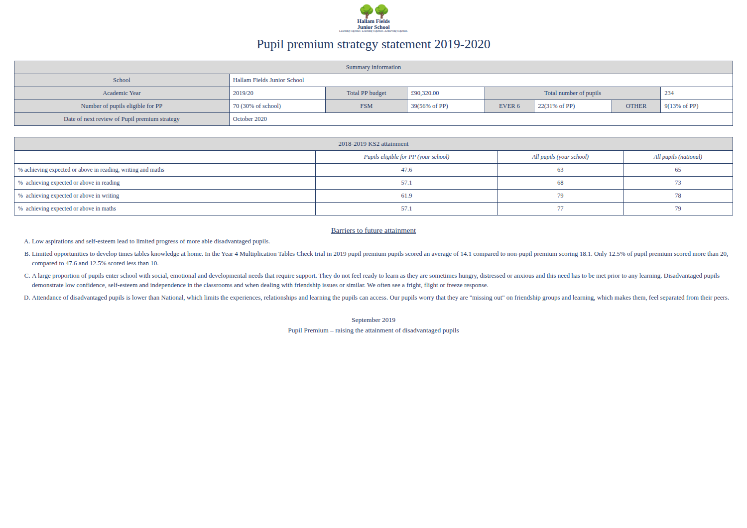🌳🌳
Hallam Fields
Junior School
Learning together. Learning together. Achieving together.
Pupil premium strategy statement 2019-2020
| Summary information |
| School | Hallam Fields Junior School |
| Academic Year | 2019/20 | Total PP budget | £90,320.00 | Total number of pupils | 234 |
| Number of pupils eligible for PP | 70 (30% of school) | FSM | 39(56% of PP) | EVER 6 | 22(31% of PP) | OTHER | 9(13% of PP) |
| Date of next review of Pupil premium strategy | October 2020 |
| 2018-2019 KS2 attainment |
| | Pupils eligible for PP (your school) | All pupils (your school) | All pupils (national) |
| % achieving expected or above in reading, writing and maths | 47.6 | 63 | 65 |
| % achieving expected or above in reading | 57.1 | 68 | 73 |
| % achieving expected or above in writing | 61.9 | 79 | 78 |
| % achieving expected or above in maths | 57.1 | 77 | 79 |
Barriers to future attainment
Low aspirations and self-esteem lead to limited progress of more able disadvantaged pupils.
Limited opportunities to develop times tables knowledge at home. In the Year 4 Multiplication Tables Check trial in 2019 pupil premium pupils scored an average of 14.1 compared to non-pupil premium scoring 18.1. Only 12.5% of pupil premium scored more than 20, compared to 47.6 and 12.5% scored less than 10.
A large proportion of pupils enter school with social, emotional and developmental needs that require support. They do not feel ready to learn as they are sometimes hungry, distressed or anxious and this need has to be met prior to any learning. Disadvantaged pupils demonstrate low confidence, self-esteem and independence in the classrooms and when dealing with friendship issues or similar. We often see a fright, flight or freeze response.
Attendance of disadvantaged pupils is lower than National, which limits the experiences, relationships and learning the pupils can access. Our pupils worry that they are "missing out" on friendship groups and learning, which makes them, feel separated from their peers.
September 2019
Pupil Premium – raising the attainment of disadvantaged pupils